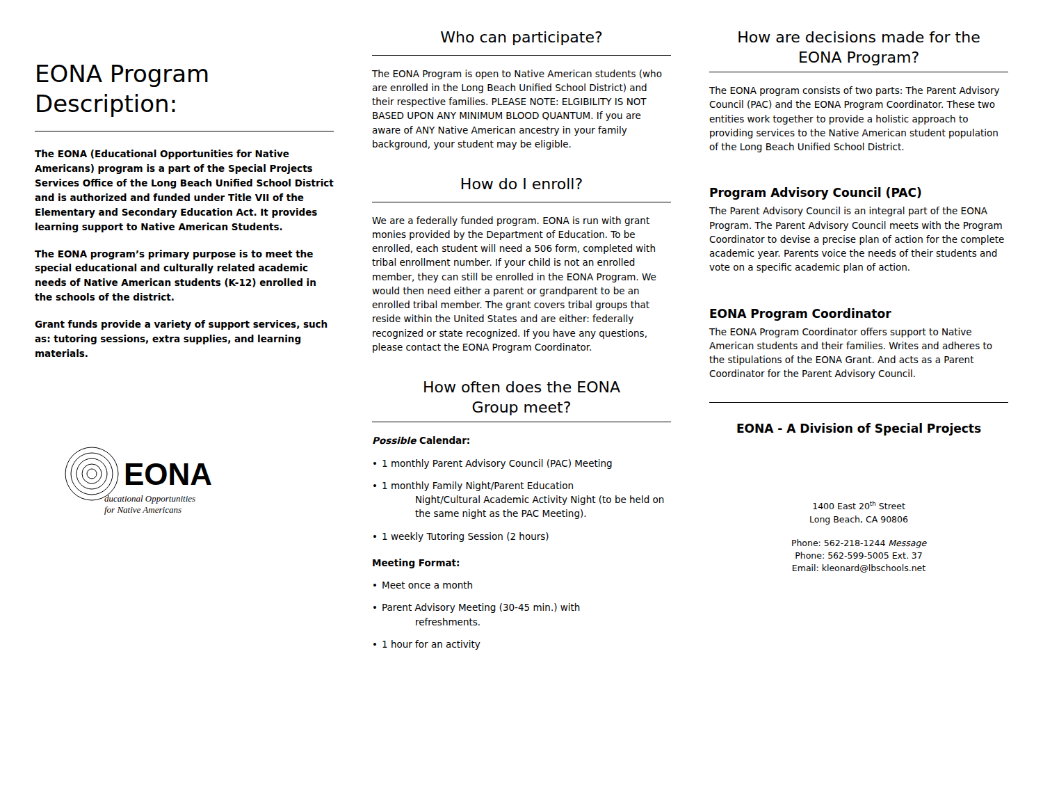EONA Program Description:
The EONA (Educational Opportunities for Native Americans) program is a part of the Special Projects Services Office of the Long Beach Unified School District and is authorized and funded under Title VII of the Elementary and Secondary Education Act. It provides learning support to Native American Students.
The EONA program’s primary purpose is to meet the special educational and culturally related academic needs of Native American students (K-12) enrolled in the schools of the district.
Grant funds provide a variety of support services, such as: tutoring sessions, extra supplies, and learning materials.
Who can participate?
The EONA Program is open to Native American students (who are enrolled in the Long Beach Unified School District) and their respective families. PLEASE NOTE: ELGIBILITY IS NOT BASED UPON ANY MINIMUM BLOOD QUANTUM. If you are aware of ANY Native American ancestry in your family background, your student may be eligible.
How do I enroll?
We are a federally funded program. EONA is run with grant monies provided by the Department of Education. To be enrolled, each student will need a 506 form, completed with tribal enrollment number. If your child is not an enrolled member, they can still be enrolled in the EONA Program. We would then need either a parent or grandparent to be an enrolled tribal member. The grant covers tribal groups that reside within the United States and are either: federally recognized or state recognized. If you have any questions, please contact the EONA Program Coordinator.
How often does the EONA
Group meet?
Possible Calendar:
1 monthly Parent Advisory Council (PAC) Meeting
1 monthly Family Night/Parent Education Night/Cultural Academic Activity Night (to be held on the same night as the PAC Meeting).
1 weekly Tutoring Session (2 hours)
Meeting Format:
Meet once a month
Parent Advisory Meeting (30-45 min.) with refreshments.
1 hour for an activity
How are decisions made for the
EONA Program?
The EONA program consists of two parts: The Parent Advisory Council (PAC) and the EONA Program Coordinator. These two entities work together to provide a holistic approach to providing services to the Native American student population of the Long Beach Unified School District.
Program Advisory Council (PAC)
The Parent Advisory Council is an integral part of the EONA Program. The Parent Advisory Council meets with the Program Coordinator to devise a precise plan of action for the complete academic year. Parents voice the needs of their students and vote on a specific academic plan of action.
EONA Program Coordinator
The EONA Program Coordinator offers support to Native American students and their families. Writes and adheres to the stipulations of the EONA Grant. And acts as a Parent Coordinator for the Parent Advisory Council.
EONA - A Division of Special Projects
1400 East 20th Street
Long Beach, CA 90806
Phone: 562-218-1244 Message
Phone: 562-599-5005 Ext. 37
Email: kleonard@lbschools.net